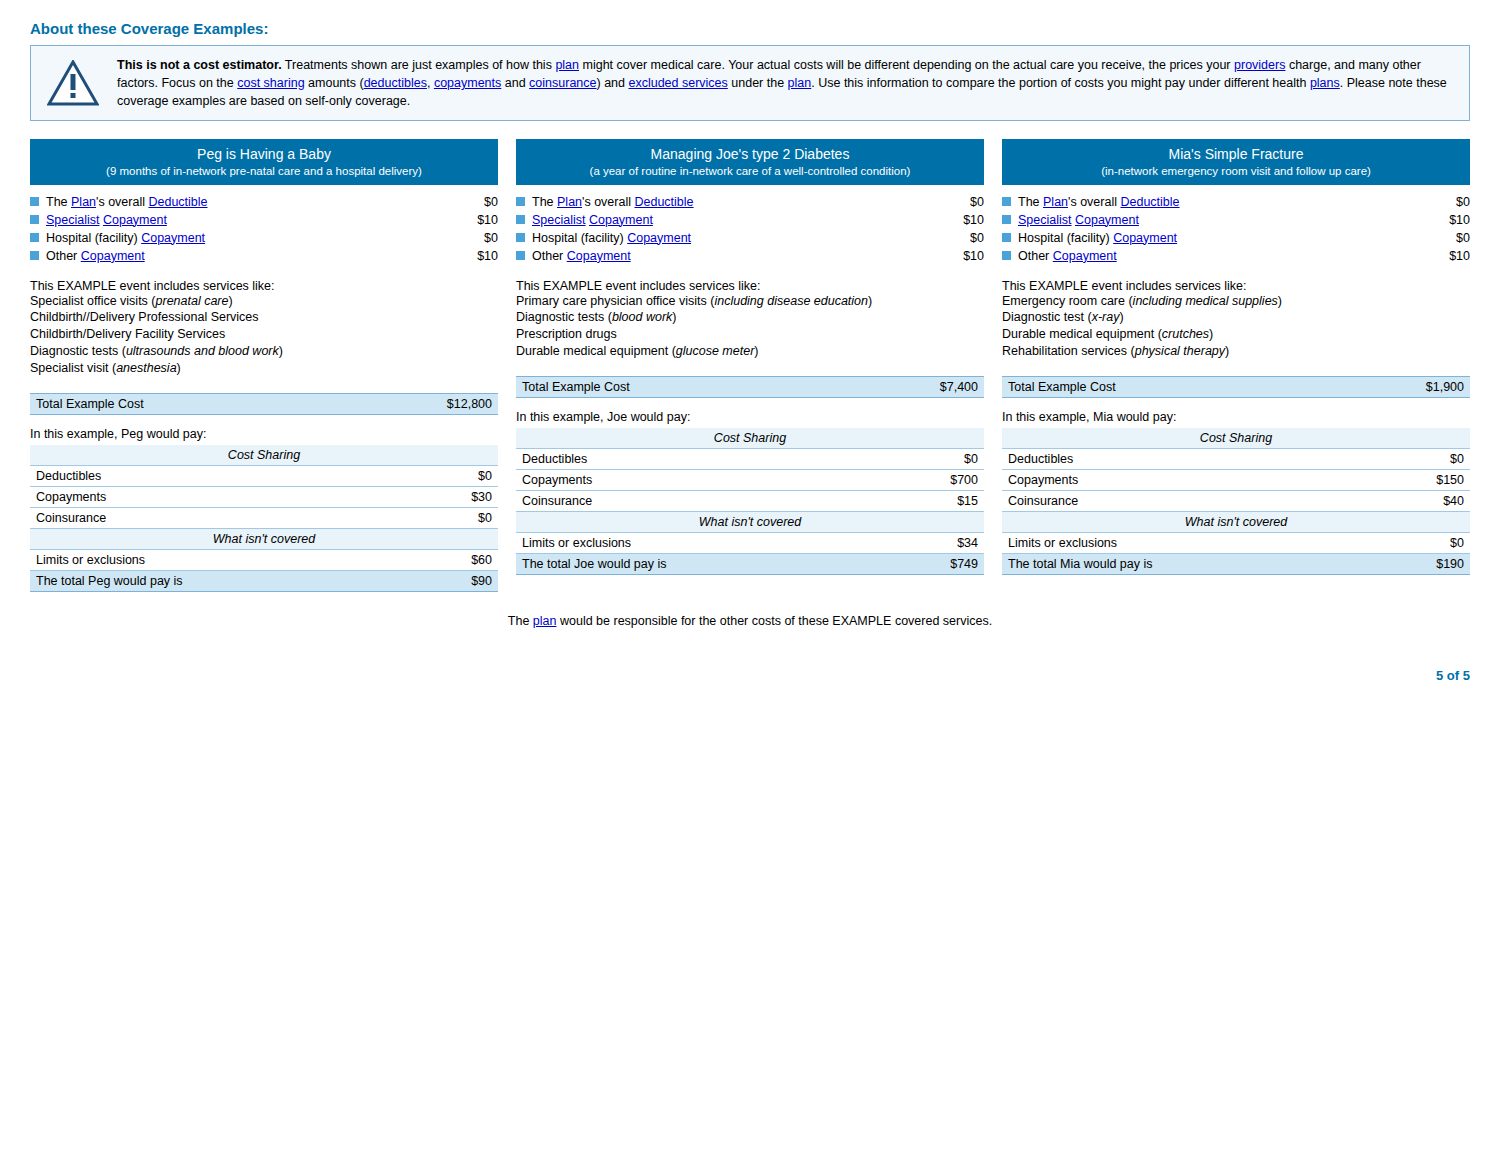About these Coverage Examples:
This is not a cost estimator. Treatments shown are just examples of how this plan might cover medical care. Your actual costs will be different depending on the actual care you receive, the prices your providers charge, and many other factors. Focus on the cost sharing amounts (deductibles, copayments and coinsurance) and excluded services under the plan. Use this information to compare the portion of costs you might pay under different health plans. Please note these coverage examples are based on self-only coverage.
Peg is Having a Baby
(9 months of in-network pre-natal care and a hospital delivery)
| | The Plan 's overall Deductible | $0 |
| | Specialist Copayment | $10 |
| | Hospital (facility) Copayment | $0 |
| | Other Copayment | $10 |
This EXAMPLE event includes services like:
Specialist office visits (prenatal care)
Childbirth//Delivery Professional Services
Childbirth/Delivery Facility Services
Diagnostic tests (ultrasounds and blood work)
Specialist visit (anesthesia)
| Total Example Cost | $12,800 |
In this example, Peg would pay:
| Cost Sharing |
| Deductibles | $0 |
| Copayments | $30 |
| Coinsurance | $0 |
| What isn't covered |
| Limits or exclusions | $60 |
| The total Peg would pay is | $90 |
Managing Joe's type 2 Diabetes
(a year of routine in-network care of a well-controlled condition)
| | The Plan 's overall Deductible | $0 |
| | Specialist Copayment | $10 |
| | Hospital (facility) Copayment | $0 |
| | Other Copayment | $10 |
This EXAMPLE event includes services like:
Primary care physician office visits (including disease education)
Diagnostic tests (blood work)
Prescription drugs
Durable medical equipment (glucose meter)
| Total Example Cost | $7,400 |
In this example, Joe would pay:
| Cost Sharing |
| Deductibles | $0 |
| Copayments | $700 |
| Coinsurance | $15 |
| What isn't covered |
| Limits or exclusions | $34 |
| The total Joe would pay is | $749 |
Mia's Simple Fracture
(in-network emergency room visit and follow up care)
| | The Plan 's overall Deductible | $0 |
| | Specialist Copayment | $10 |
| | Hospital (facility) Copayment | $0 |
| | Other Copayment | $10 |
This EXAMPLE event includes services like:
Emergency room care (including medical supplies)
Diagnostic test (x-ray)
Durable medical equipment (crutches)
Rehabilitation services (physical therapy)
| Total Example Cost | $1,900 |
In this example, Mia would pay:
| Cost Sharing |
| Deductibles | $0 |
| Copayments | $150 |
| Coinsurance | $40 |
| What isn't covered |
| Limits or exclusions | $0 |
| The total Mia would pay is | $190 |
The plan would be responsible for the other costs of these EXAMPLE covered services.
5 of 5